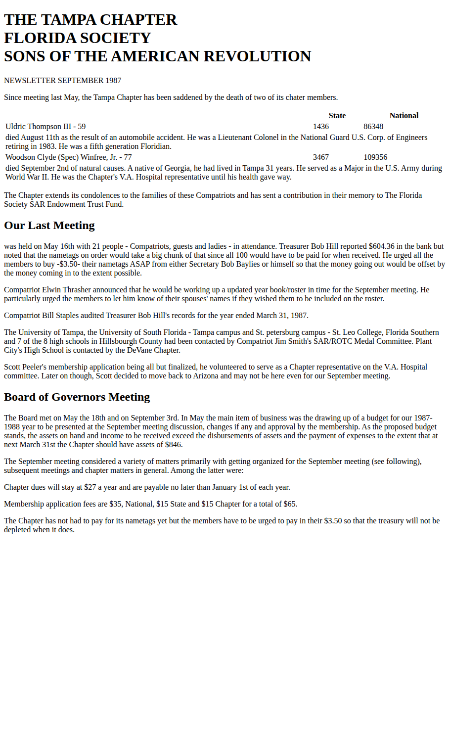THE TAMPA CHAPTER
FLORIDA SOCIETY
SONS OF THE AMERICAN REVOLUTION
NEWSLETTER SEPTEMBER 1987
Since meeting last May, the Tampa Chapter has been saddened by the death of two of its chater members.
| | State | National |
| --- | --- | --- |
| Uldric Thompson III - 59 | 1436 | 86348 |
| died August 11th as the result of an automobile accident. He was a Lieutenant Colonel in the National Guard U.S. Corp. of Engineers retiring in 1983. He was a fifth generation Floridian. |
| Woodson Clyde (Spec) Winfree, Jr. - 77 | 3467 | 109356 |
| died September 2nd of natural causes. A native of Georgia, he had lived in Tampa 31 years. He served as a Major in the U.S. Army during World War II. He was the Chapter's V.A. Hospital representative until his health gave way. |
The Chapter extends its condolences to the families of these Compatriots and has sent a contribution in their memory to The Florida Society SAR Endowment Trust Fund.
Our Last Meeting
was held on May 16th with 21 people - Compatriots, guests and ladies - in attendance. Treasurer Bob Hill reported $604.36 in the bank but noted that the nametags on order would take a big chunk of that since all 100 would have to be paid for when received. He urged all the members to buy -$3.50- their nametags ASAP from either Secretary Bob Baylies or himself so that the money going out would be offset by the money coming in to the extent possible.
Compatriot Elwin Thrasher announced that he would be working up a updated year book/roster in time for the September meeting. He particularly urged the members to let him know of their spouses' names if they wished them to be included on the roster.
Compatriot Bill Staples audited Treasurer Bob Hill's records for the year ended March 31, 1987.
The University of Tampa, the University of South Florida - Tampa campus and St. petersburg campus - St. Leo College, Florida Southern and 7 of the 8 high schools in Hillsbourgh County had been contacted by Compatriot Jim Smith's SAR/ROTC Medal Committee. Plant City's High School is contacted by the DeVane Chapter.
Scott Peeler's membership application being all but finalized, he volunteered to serve as a Chapter representative on the V.A. Hospital committee. Later on though, Scott decided to move back to Arizona and may not be here even for our September meeting.
Board of Governors Meeting
The Board met on May the 18th and on September 3rd. In May the main item of business was the drawing up of a budget for our 1987-1988 year to be presented at the September meeting discussion, changes if any and approval by the membership. As the proposed budget stands, the assets on hand and income to be received exceed the disbursements of assets and the payment of expenses to the extent that at next March 31st the Chapter should have assets of $846.
The September meeting considered a variety of matters primarily with getting organized for the September meeting (see following), subsequent meetings and chapter matters in general. Among the latter were:
Chapter dues will stay at $27 a year and are payable no later than January 1st of each year.
Membership application fees are $35, National, $15 State and $15 Chapter for a total of $65.
The Chapter has not had to pay for its nametags yet but the members have to be urged to pay in their $3.50 so that the treasury will not be depleted when it does.